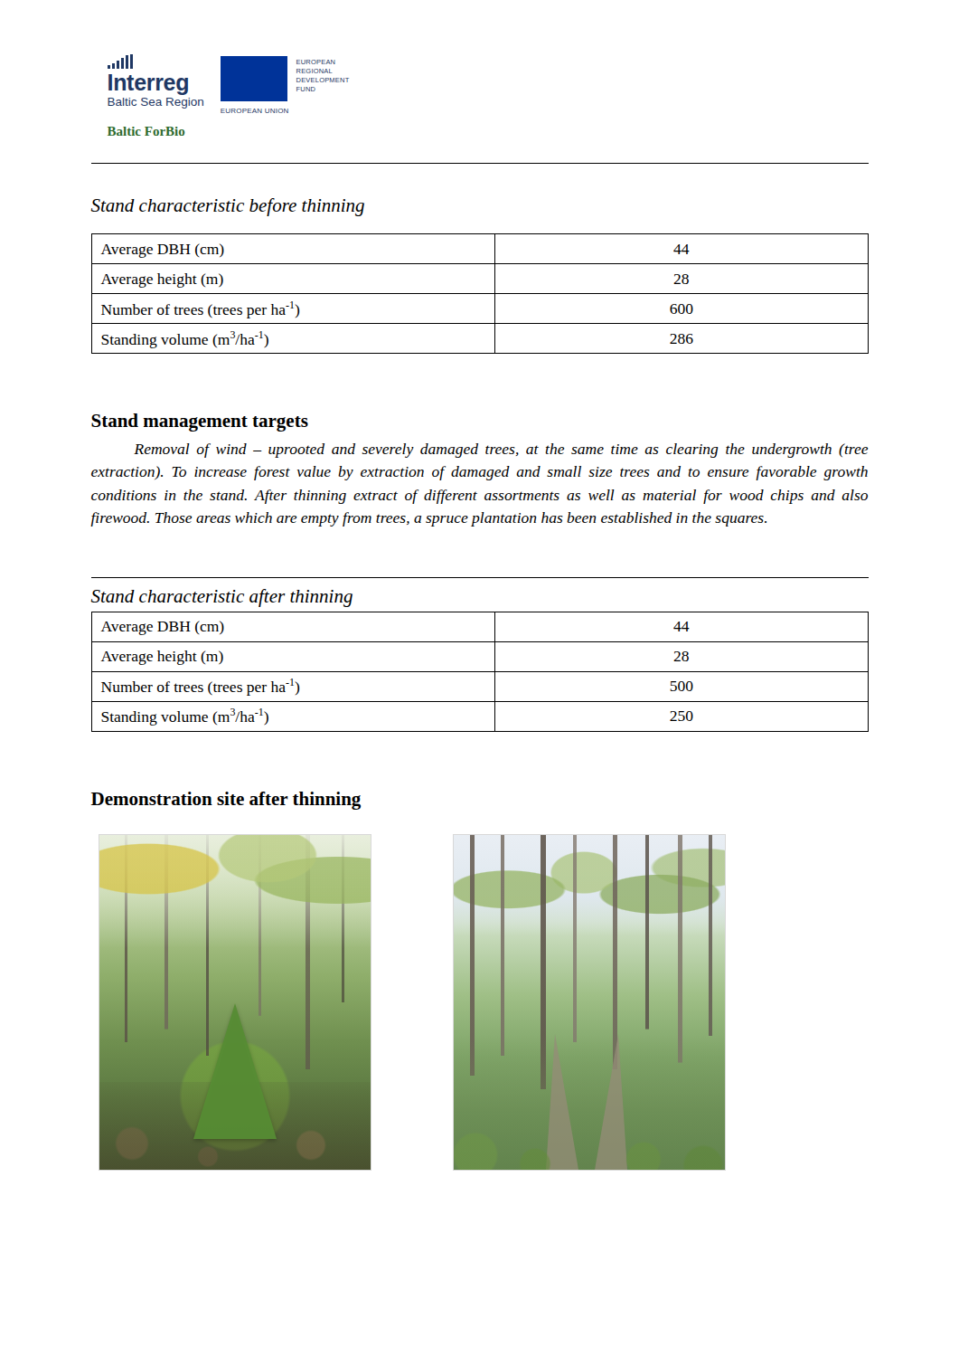Interreg
Baltic Sea Region
European Union
European
Regional
Development
Fund
Baltic ForBio
Stand characteristic before thinning
| Average DBH (cm) | 44 |
| Average height (m) | 28 |
| Number of trees (trees per ha -1 ) | 600 |
| Standing volume (m 3 /ha -1 ) | 286 |
Stand management targets
Removal of wind – uprooted and severely damaged trees, at the same time as clearing the undergrowth (tree extraction). To increase forest value by extraction of damaged and small size trees and to ensure favorable growth conditions in the stand. After thinning extract of different assortments as well as material for wood chips and also firewood. Those areas which are empty from trees, a spruce plantation has been established in the squares.
Stand characteristic after thinning
| Average DBH (cm) | 44 |
| Average height (m) | 28 |
| Number of trees (trees per ha -1 ) | 500 |
| Standing volume (m 3 /ha -1 ) | 250 |
Demonstration site after thinning